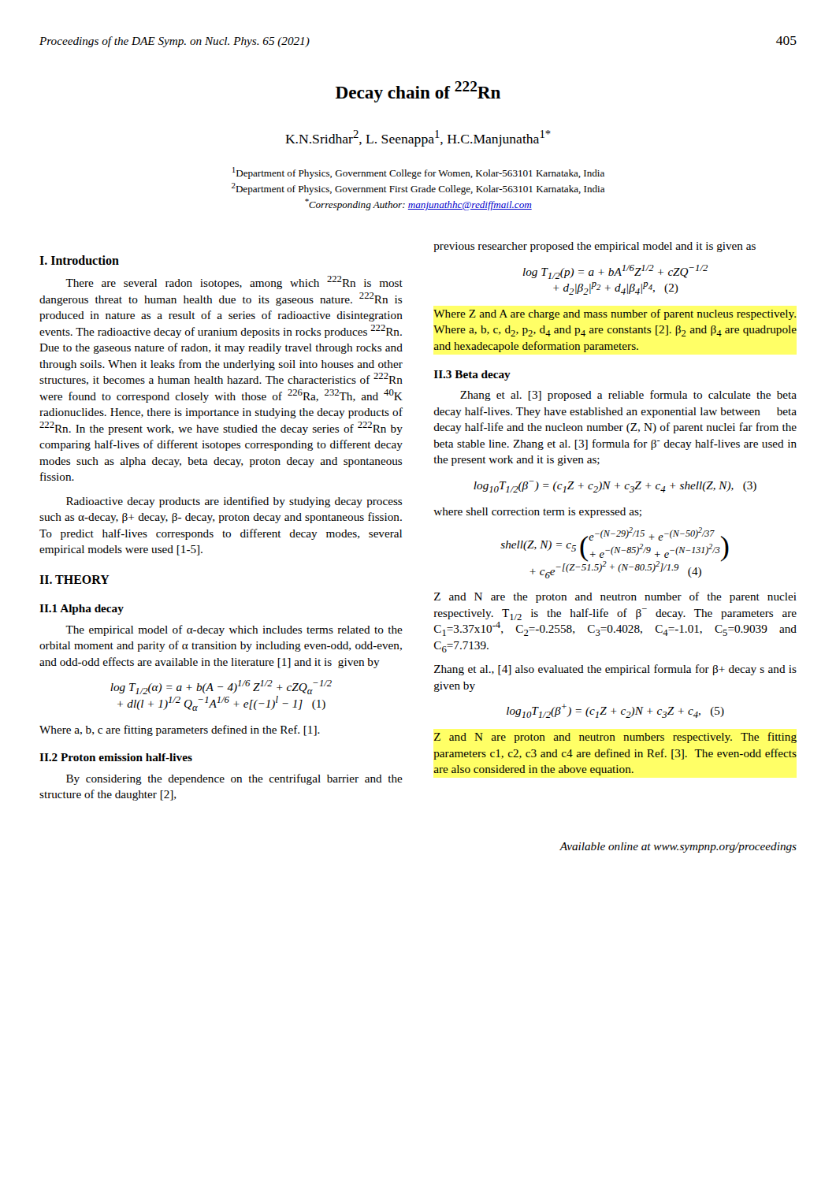Proceedings of the DAE Symp. on Nucl. Phys. 65 (2021) 405
Decay chain of 222Rn
K.N.Sridhar2, L. Seenappa1, H.C.Manjunatha1*
1Department of Physics, Government College for Women, Kolar-563101 Karnataka, India
2Department of Physics, Government First Grade College, Kolar-563101 Karnataka, India
*Corresponding Author: manjunathhc@rediffmail.com
I. Introduction
There are several radon isotopes, among which 222Rn is most dangerous threat to human health due to its gaseous nature. 222Rn is produced in nature as a result of a series of radioactive disintegration events. The radioactive decay of uranium deposits in rocks produces 222Rn. Due to the gaseous nature of radon, it may readily travel through rocks and through soils. When it leaks from the underlying soil into houses and other structures, it becomes a human health hazard. The characteristics of 222Rn were found to correspond closely with those of 226Ra, 232Th, and 40K radionuclides. Hence, there is importance in studying the decay products of 222Rn. In the present work, we have studied the decay series of 222Rn by comparing half-lives of different isotopes corresponding to different decay modes such as alpha decay, beta decay, proton decay and spontaneous fission.
Radioactive decay products are identified by studying decay process such as α-decay, β+ decay, β- decay, proton decay and spontaneous fission. To predict half-lives corresponds to different decay modes, several empirical models were used [1-5].
II. THEORY
II.1 Alpha decay
The empirical model of α-decay which includes terms related to the orbital moment and parity of α transition by including even-odd, odd-even, and odd-odd effects are available in the literature [1] and it is given by
log T1/2(α) = a + b(A − 4)1/6 Z1/2 + cZQα−1/2 + dl(l + 1)1/2 Qα−1A1/6 + e[(−1)l − 1] (1)
Where a, b, c are fitting parameters defined in the Ref. [1].
II.2 Proton emission half-lives
By considering the dependence on the centrifugal barrier and the structure of the daughter [2],
previous researcher proposed the empirical model and it is given as
log T1/2(p) = a + bA1/6Z1/2 + cZQ−1/2 + d2|β2|p2 + d4|β4|p4, (2)
Where Z and A are charge and mass number of parent nucleus respectively. Where a, b, c, d2, p2, d4 and p4 are constants [2]. β2 and β4 are quadrupole and hexadecapole deformation parameters.
II.3 Beta decay
Zhang et al. [3] proposed a reliable formula to calculate the beta decay half-lives. They have established an exponential law between beta decay half-life and the nucleon number (Z, N) of parent nuclei far from the beta stable line. Zhang et al. [3] formula for β- decay half-lives are used in the present work and it is given as;
log10T1/2(β−) = (c1Z + c2)N + c3Z + c4 + shell(Z, N), (3)
where shell correction term is expressed as;
shell(Z, N) = c5 (e−(N−29)2/15 + e−(N−50)2/37
+ e−(N−85)2/9 + e−(N−131)2/3) + c6e−[(Z−51.5)2 + (N−80.5)2]/1.9 (4)
Z and N are the proton and neutron number of the parent nuclei respectively. T1/2 is the half-life of β− decay. The parameters are C1=3.37x10-4, C2=-0.2558, C3=0.4028, C4=-1.01, C5=0.9039 and C6=7.7139.
Zhang et al., [4] also evaluated the empirical formula for β+ decay s and is given by
log10T1/2(β+) = (c1Z + c2)N + c3Z + c4, (5)
Z and N are proton and neutron numbers respectively. The fitting parameters c1, c2, c3 and c4 are defined in Ref. [3]. The even-odd effects are also considered in the above equation.
Available online at www.sympnp.org/proceedings